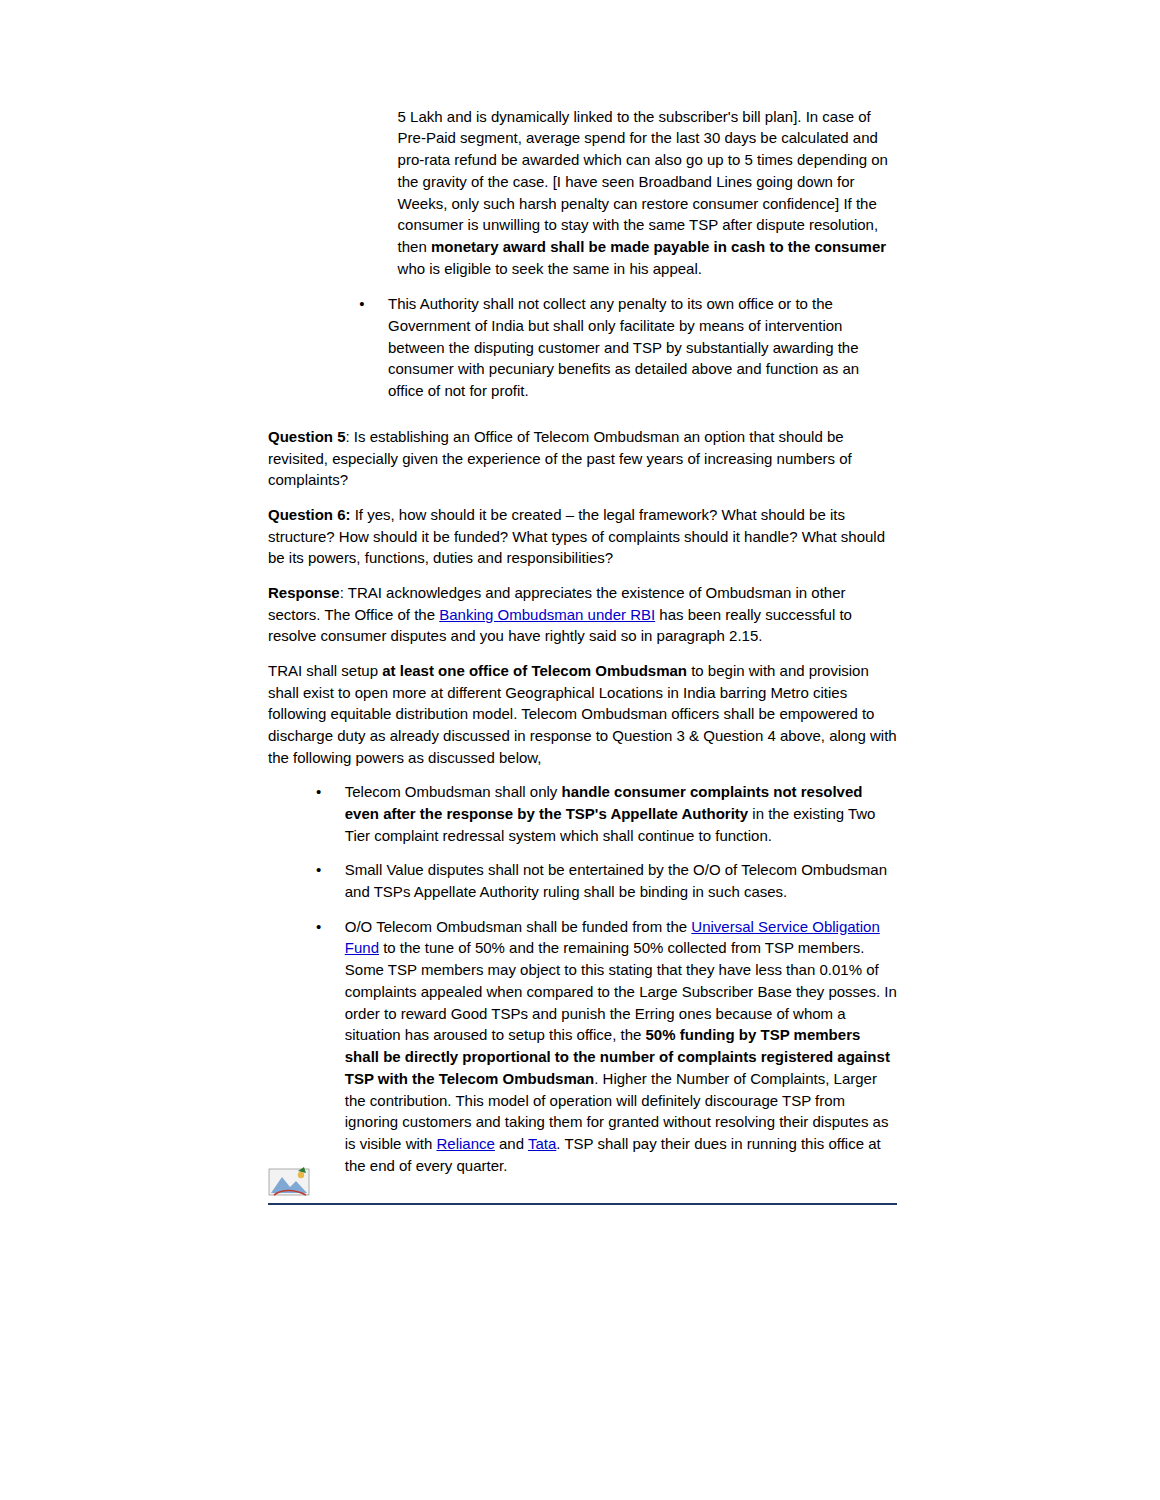5 Lakh and is dynamically linked to the subscriber's bill plan]. In case of Pre-Paid segment, average spend for the last 30 days be calculated and pro-rata refund be awarded which can also go up to 5 times depending on the gravity of the case. [I have seen Broadband Lines going down for Weeks, only such harsh penalty can restore consumer confidence] If the consumer is unwilling to stay with the same TSP after dispute resolution, then monetary award shall be made payable in cash to the consumer who is eligible to seek the same in his appeal.
This Authority shall not collect any penalty to its own office or to the Government of India but shall only facilitate by means of intervention between the disputing customer and TSP by substantially awarding the consumer with pecuniary benefits as detailed above and function as an office of not for profit.
Question 5: Is establishing an Office of Telecom Ombudsman an option that should be revisited, especially given the experience of the past few years of increasing numbers of complaints?
Question 6: If yes, how should it be created – the legal framework? What should be its structure? How should it be funded? What types of complaints should it handle? What should be its powers, functions, duties and responsibilities?
Response: TRAI acknowledges and appreciates the existence of Ombudsman in other sectors. The Office of the Banking Ombudsman under RBI has been really successful to resolve consumer disputes and you have rightly said so in paragraph 2.15.
TRAI shall setup at least one office of Telecom Ombudsman to begin with and provision shall exist to open more at different Geographical Locations in India barring Metro cities following equitable distribution model. Telecom Ombudsman officers shall be empowered to discharge duty as already discussed in response to Question 3 & Question 4 above, along with the following powers as discussed below,
Telecom Ombudsman shall only handle consumer complaints not resolved even after the response by the TSP's Appellate Authority in the existing Two Tier complaint redressal system which shall continue to function.
Small Value disputes shall not be entertained by the O/O of Telecom Ombudsman and TSPs Appellate Authority ruling shall be binding in such cases.
O/O Telecom Ombudsman shall be funded from the Universal Service Obligation Fund to the tune of 50% and the remaining 50% collected from TSP members. Some TSP members may object to this stating that they have less than 0.01% of complaints appealed when compared to the Large Subscriber Base they posses. In order to reward Good TSPs and punish the Erring ones because of whom a situation has aroused to setup this office, the 50% funding by TSP members shall be directly proportional to the number of complaints registered against TSP with the Telecom Ombudsman. Higher the Number of Complaints, Larger the contribution. This model of operation will definitely discourage TSP from ignoring customers and taking them for granted without resolving their disputes as is visible with Reliance and Tata. TSP shall pay their dues in running this office at the end of every quarter.